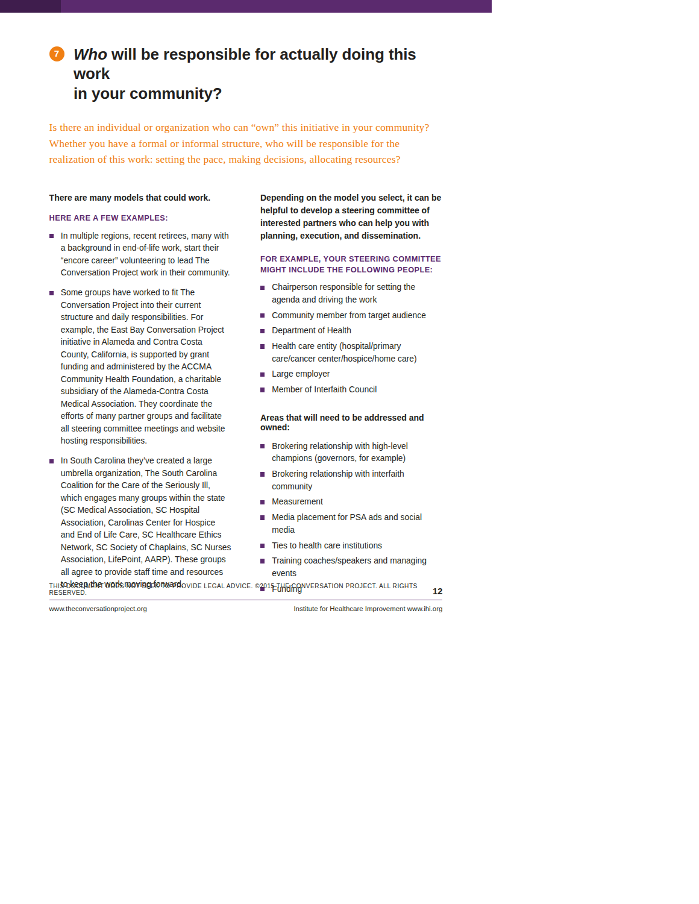7 Who will be responsible for actually doing this work
in your community?
Is there an individual or organization who can “own” this initiative in your community? Whether you have a formal or informal structure, who will be responsible for the realization of this work: setting the pace, making decisions, allocating resources?
There are many models that could work.
Here are a few examples:
In multiple regions, recent retirees, many with a background in end-of-life work, start their “encore career” volunteering to lead The Conversation Project work in their community.
Some groups have worked to fit The Conversation Project into their current structure and daily responsibilities. For example, the East Bay Conversation Project initiative in Alameda and Contra Costa County, California, is supported by grant funding and administered by the ACCMA Community Health Foundation, a charitable subsidiary of the Alameda-Contra Costa Medical Association. They coordinate the efforts of many partner groups and facilitate all steering committee meetings and website hosting responsibilities.
In South Carolina they’ve created a large umbrella organization, The South Carolina Coalition for the Care of the Seriously Ill, which engages many groups within the state (SC Medical Association, SC Hospital Association, Carolinas Center for Hospice and End of Life Care, SC Healthcare Ethics Network, SC Society of Chaplains, SC Nurses Association, LifePoint, AARP). These groups all agree to provide staff time and resources to keep the work moving forward.
Depending on the model you select, it can be helpful to develop a steering committee of interested partners who can help you with planning, execution, and dissemination.
For example, your steering committee might include the following people:
Chairperson responsible for setting the agenda and driving the work
Community member from target audience
Department of Health
Health care entity (hospital/primary care/cancer center/hospice/home care)
Large employer
Member of Interfaith Council
Areas that will need to be addressed and owned:
Brokering relationship with high-level champions (governors, for example)
Brokering relationship with interfaith community
Measurement
Media placement for PSA ads and social media
Ties to health care institutions
Training coaches/speakers and managing events
Funding
This document does not seek to provide legal advice. ©2015 The Conversation Project. All rights reserved. 12
www.theconversationproject.org Institute for Healthcare Improvement www.ihi.org